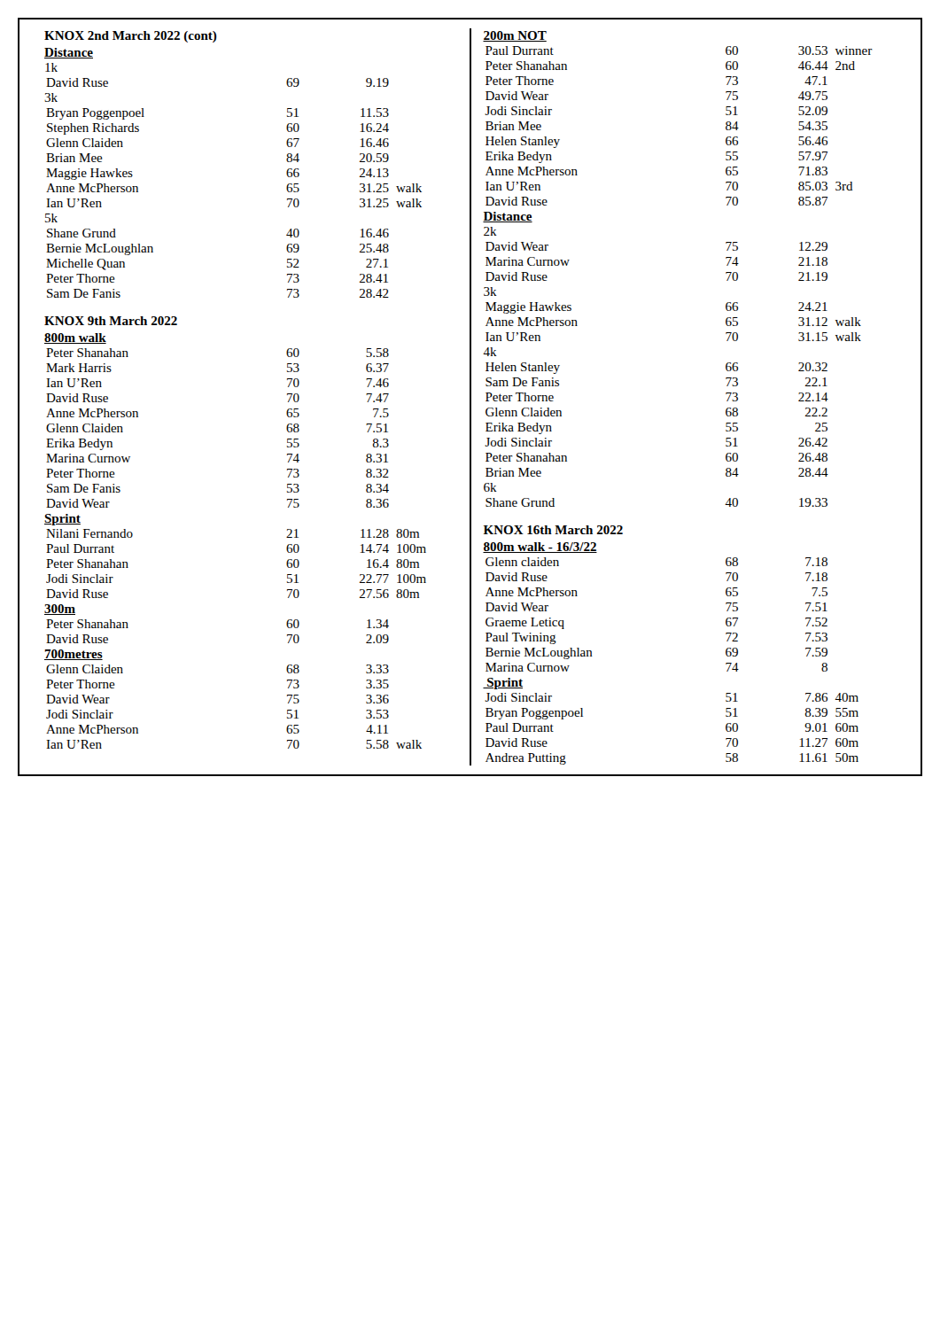KNOX 2nd March 2022 (cont)
Distance
1k
| David Ruse | 69 | 9.19 | |
3k
| Bryan Poggenpoel | 51 | 11.53 | |
| Stephen Richards | 60 | 16.24 | |
| Glenn Claiden | 67 | 16.46 | |
| Brian Mee | 84 | 20.59 | |
| Maggie Hawkes | 66 | 24.13 | |
| Anne McPherson | 65 | 31.25 | walk |
| Ian U’Ren | 70 | 31.25 | walk |
5k
| Shane Grund | 40 | 16.46 | |
| Bernie McLoughlan | 69 | 25.48 | |
| Michelle Quan | 52 | 27.1 | |
| Peter Thorne | 73 | 28.41 | |
| Sam De Fanis | 73 | 28.42 | |
KNOX 9th March 2022
800m walk
| Peter Shanahan | 60 | 5.58 | |
| Mark Harris | 53 | 6.37 | |
| Ian U’Ren | 70 | 7.46 | |
| David Ruse | 70 | 7.47 | |
| Anne McPherson | 65 | 7.5 | |
| Glenn Claiden | 68 | 7.51 | |
| Erika Bedyn | 55 | 8.3 | |
| Marina Curnow | 74 | 8.31 | |
| Peter Thorne | 73 | 8.32 | |
| Sam De Fanis | 53 | 8.34 | |
| David Wear | 75 | 8.36 | |
Sprint
| Nilani Fernando | 21 | 11.28 | 80m |
| Paul Durrant | 60 | 14.74 | 100m |
| Peter Shanahan | 60 | 16.4 | 80m |
| Jodi Sinclair | 51 | 22.77 | 100m |
| David Ruse | 70 | 27.56 | 80m |
300m
| Peter Shanahan | 60 | 1.34 | |
| David Ruse | 70 | 2.09 | |
700metres
| Glenn Claiden | 68 | 3.33 | |
| Peter Thorne | 73 | 3.35 | |
| David Wear | 75 | 3.36 | |
| Jodi Sinclair | 51 | 3.53 | |
| Anne McPherson | 65 | 4.11 | |
| Ian U’Ren | 70 | 5.58 | walk |
200m NOT
| Paul Durrant | 60 | 30.53 | winner |
| Peter Shanahan | 60 | 46.44 | 2nd |
| Peter Thorne | 73 | 47.1 | |
| David Wear | 75 | 49.75 | |
| Jodi Sinclair | 51 | 52.09 | |
| Brian Mee | 84 | 54.35 | |
| Helen Stanley | 66 | 56.46 | |
| Erika Bedyn | 55 | 57.97 | |
| Anne McPherson | 65 | 71.83 | |
| Ian U’Ren | 70 | 85.03 | 3rd |
| David Ruse | 70 | 85.87 | |
Distance
2k
| David Wear | 75 | 12.29 | |
| Marina Curnow | 74 | 21.18 | |
| David Ruse | 70 | 21.19 | |
3k
| Maggie Hawkes | 66 | 24.21 | |
| Anne McPherson | 65 | 31.12 | walk |
| Ian U’Ren | 70 | 31.15 | walk |
4k
| Helen Stanley | 66 | 20.32 | |
| Sam De Fanis | 73 | 22.1 | |
| Peter Thorne | 73 | 22.14 | |
| Glenn Claiden | 68 | 22.2 | |
| Erika Bedyn | 55 | 25 | |
| Jodi Sinclair | 51 | 26.42 | |
| Peter Shanahan | 60 | 26.48 | |
| Brian Mee | 84 | 28.44 | |
6k
| Shane Grund | 40 | 19.33 | |
KNOX 16th March 2022
800m walk - 16/3/22
| Glenn claiden | 68 | 7.18 | |
| David Ruse | 70 | 7.18 | |
| Anne McPherson | 65 | 7.5 | |
| David Wear | 75 | 7.51 | |
| Graeme Leticq | 67 | 7.52 | |
| Paul Twining | 72 | 7.53 | |
| Bernie McLoughlan | 69 | 7.59 | |
| Marina Curnow | 74 | 8 | |
Sprint
| Jodi Sinclair | 51 | 7.86 | 40m |
| Bryan Poggenpoel | 51 | 8.39 | 55m |
| Paul Durrant | 60 | 9.01 | 60m |
| David Ruse | 70 | 11.27 | 60m |
| Andrea Putting | 58 | 11.61 | 50m |